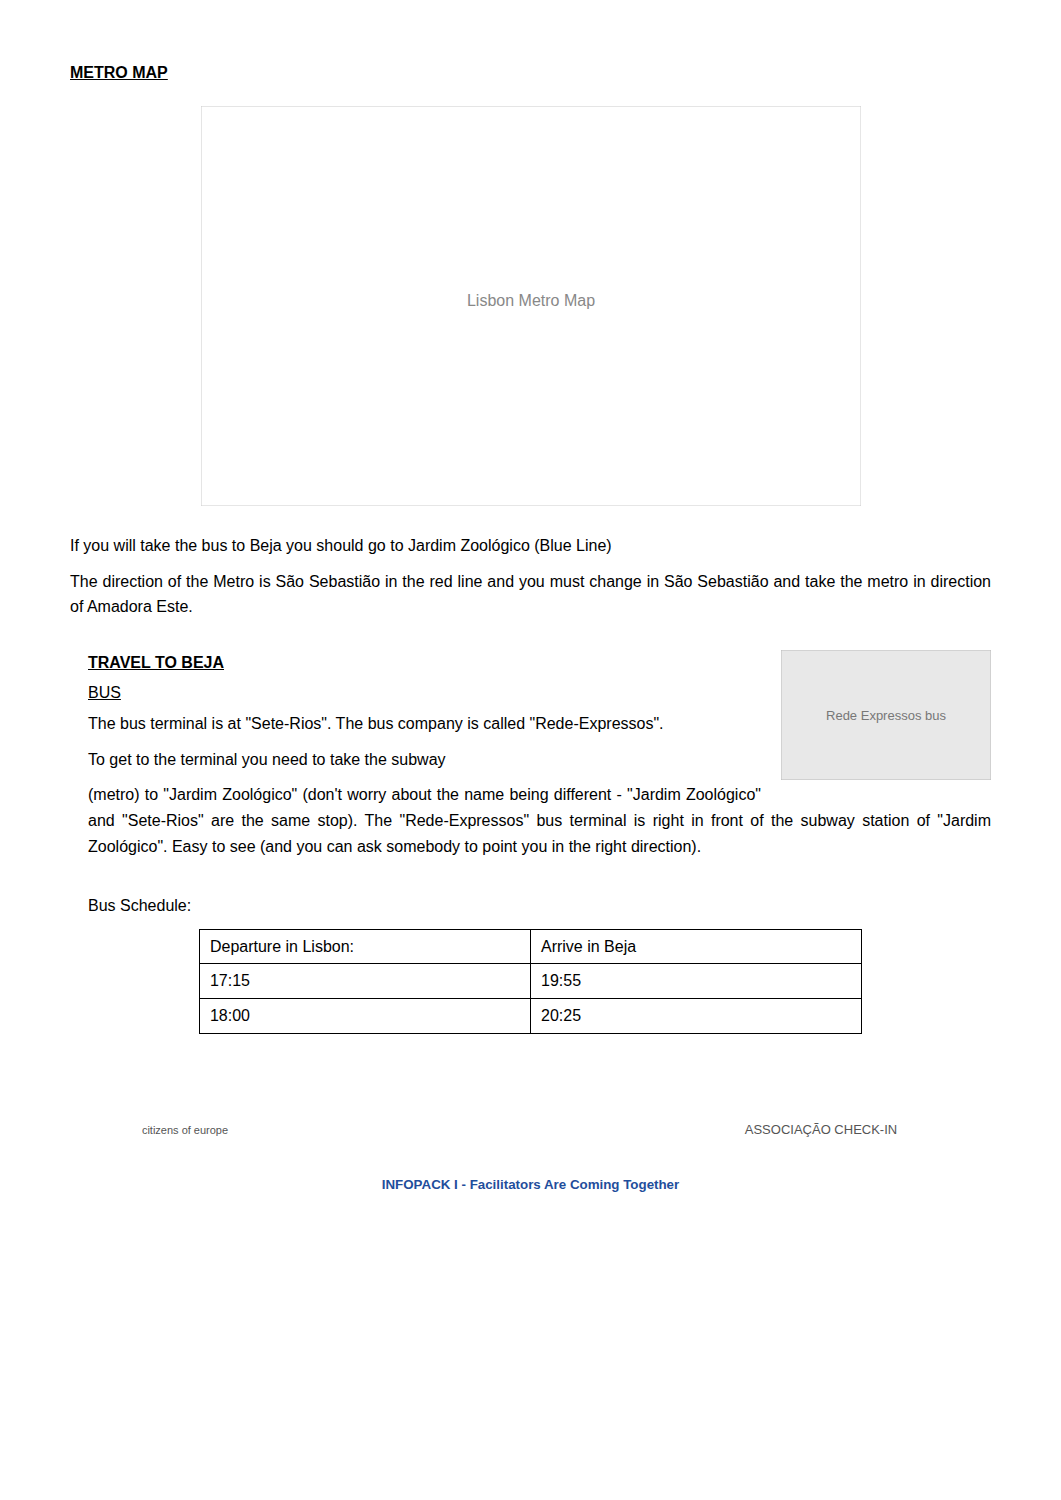METRO MAP
If you will take the bus to Beja you should go to Jardim Zoológico (Blue Line)
The direction of the Metro is São Sebastião in the red line and you must change in São Sebastião and take the metro in direction of Amadora Este.
TRAVEL TO BEJA
BUS
The bus terminal is at "Sete-Rios". The bus company is called "Rede-Expressos".
To get to the terminal you need to take the subway
(metro) to "Jardim Zoológico" (don't worry about the name being different - "Jardim Zoológico" and "Sete-Rios" are the same stop). The "Rede-Expressos" bus terminal is right in front of the subway station of "Jardim Zoológico". Easy to see (and you can ask somebody to point you in the right direction).
Bus Schedule:
| Departure in Lisbon: | Arrive in Beja |
| 17:15 | 19:55 |
| 18:00 | 20:25 |
INFOPACK I - Facilitators Are Coming Together